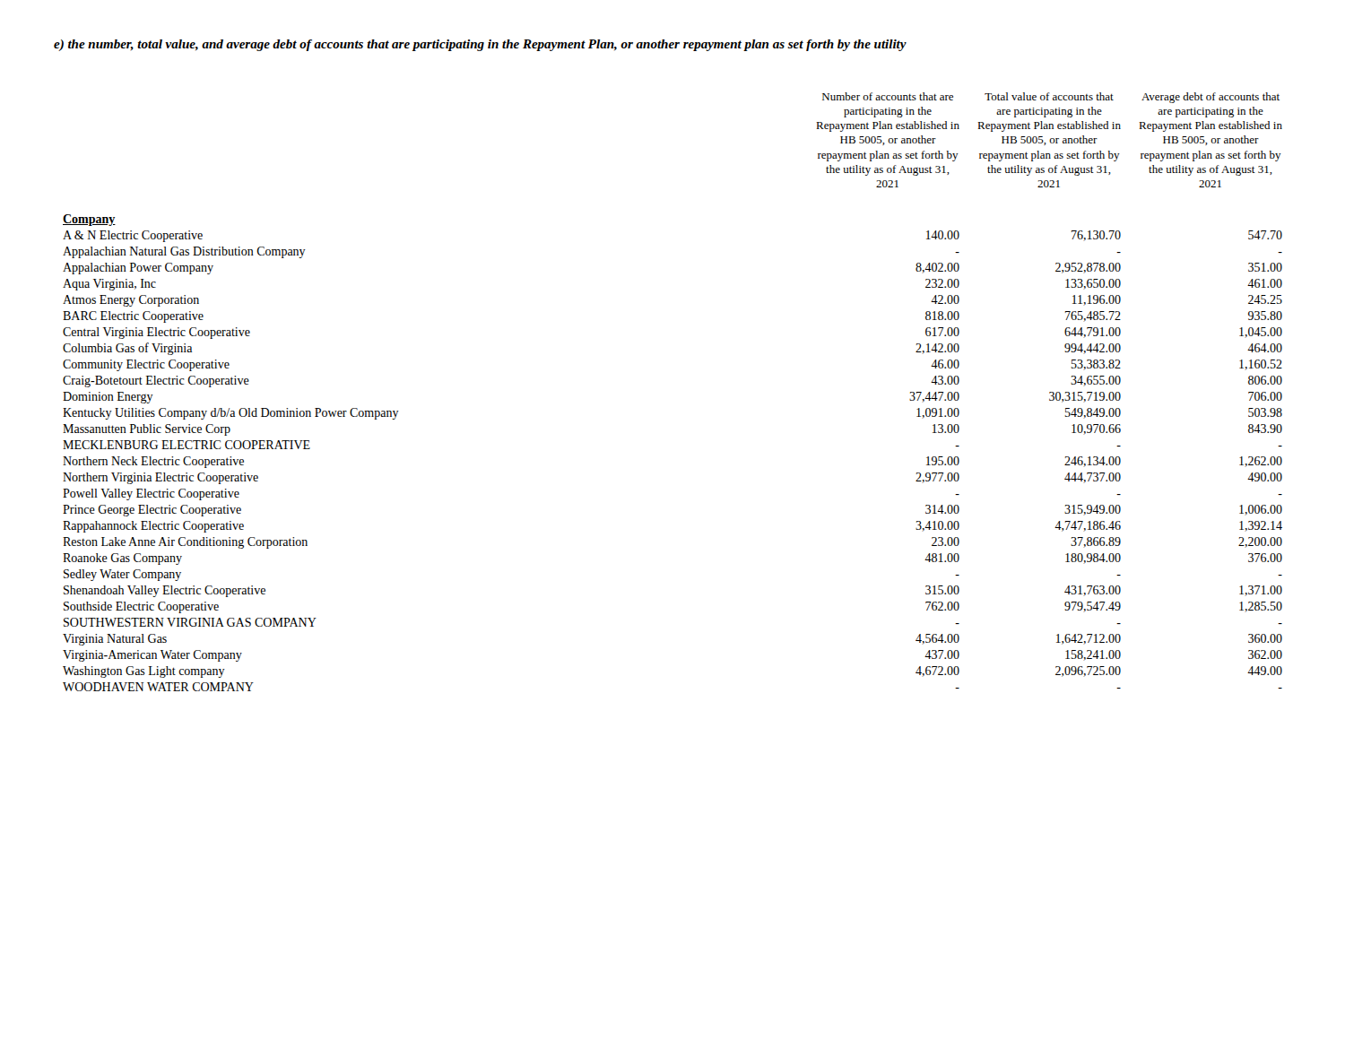e) the number, total value, and average debt of accounts that are participating in the Repayment Plan, or another repayment plan as set forth by the utility
| | Number of accounts that are participating in the Repayment Plan established in HB 5005, or another repayment plan as set forth by the utility as of August 31, 2021 | Total value of accounts that are participating in the Repayment Plan established in HB 5005, or another repayment plan as set forth by the utility as of August 31, 2021 | Average debt of accounts that are participating in the Repayment Plan established in HB 5005, or another repayment plan as set forth by the utility as of August 31, 2021 |
| --- | --- | --- | --- |
| Company | | | |
| A & N Electric Cooperative | 140.00 | 76,130.70 | 547.70 |
| Appalachian Natural Gas Distribution Company | - | - | - |
| Appalachian Power Company | 8,402.00 | 2,952,878.00 | 351.00 |
| Aqua Virginia, Inc | 232.00 | 133,650.00 | 461.00 |
| Atmos Energy Corporation | 42.00 | 11,196.00 | 245.25 |
| BARC Electric Cooperative | 818.00 | 765,485.72 | 935.80 |
| Central Virginia Electric Cooperative | 617.00 | 644,791.00 | 1,045.00 |
| Columbia Gas of Virginia | 2,142.00 | 994,442.00 | 464.00 |
| Community Electric Cooperative | 46.00 | 53,383.82 | 1,160.52 |
| Craig-Botetourt Electric Cooperative | 43.00 | 34,655.00 | 806.00 |
| Dominion Energy | 37,447.00 | 30,315,719.00 | 706.00 |
| Kentucky Utilities Company d/b/a Old Dominion Power Company | 1,091.00 | 549,849.00 | 503.98 |
| Massanutten Public Service Corp | 13.00 | 10,970.66 | 843.90 |
| MECKLENBURG ELECTRIC COOPERATIVE | - | - | - |
| Northern Neck Electric Cooperative | 195.00 | 246,134.00 | 1,262.00 |
| Northern Virginia Electric Cooperative | 2,977.00 | 444,737.00 | 490.00 |
| Powell Valley Electric Cooperative | - | - | - |
| Prince George Electric Cooperative | 314.00 | 315,949.00 | 1,006.00 |
| Rappahannock Electric Cooperative | 3,410.00 | 4,747,186.46 | 1,392.14 |
| Reston Lake Anne Air Conditioning Corporation | 23.00 | 37,866.89 | 2,200.00 |
| Roanoke Gas Company | 481.00 | 180,984.00 | 376.00 |
| Sedley Water Company | - | - | - |
| Shenandoah Valley Electric Cooperative | 315.00 | 431,763.00 | 1,371.00 |
| Southside Electric Cooperative | 762.00 | 979,547.49 | 1,285.50 |
| SOUTHWESTERN VIRGINIA GAS COMPANY | - | - | - |
| Virginia Natural Gas | 4,564.00 | 1,642,712.00 | 360.00 |
| Virginia-American Water Company | 437.00 | 158,241.00 | 362.00 |
| Washington Gas Light company | 4,672.00 | 2,096,725.00 | 449.00 |
| WOODHAVEN WATER COMPANY | - | - | - |